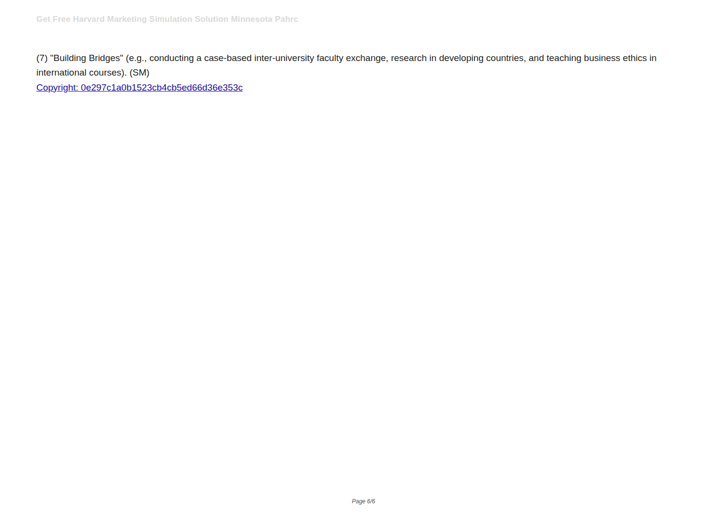Get Free Harvard Marketing Simulation Solution Minnesota Pahrc
(7) "Building Bridges" (e.g., conducting a case-based inter-university faculty exchange, research in developing countries, and teaching business ethics in international courses). (SM)
Copyright: 0e297c1a0b1523cb4cb5ed66d36e353c
Page 6/6